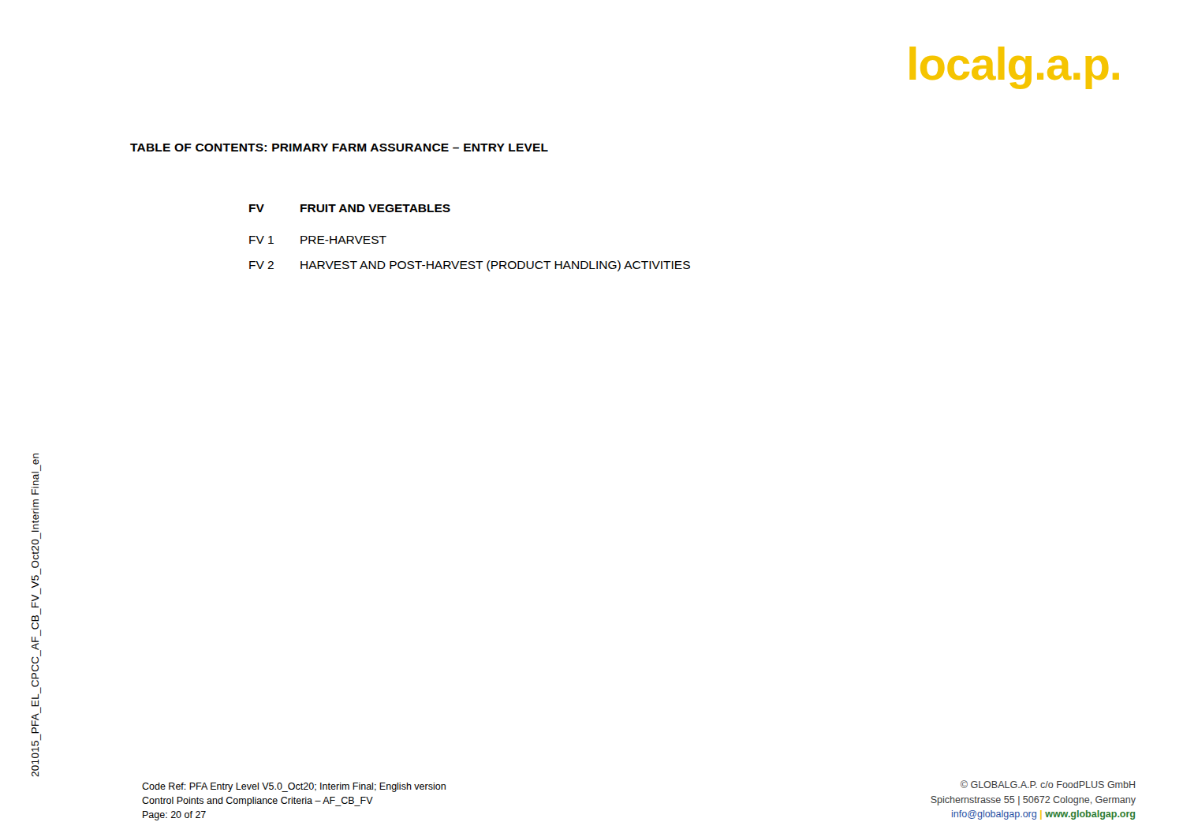localg.a.p.
TABLE OF CONTENTS: PRIMARY FARM ASSURANCE – ENTRY LEVEL
| FV | FRUIT AND VEGETABLES |
| FV 1 | PRE-HARVEST |
| FV 2 | HARVEST AND POST-HARVEST (PRODUCT HANDLING) ACTIVITIES |
201015_PFA_EL_CPCC_AF_CB_FV_V5_Oct20_Interim Final_en
Code Ref: PFA Entry Level V5.0_Oct20; Interim Final; English version
Control Points and Compliance Criteria – AF_CB_FV
Page: 20 of 27
© GLOBALG.A.P. c/o FoodPLUS GmbH
Spichernstrasse 55 | 50672 Cologne, Germany
info@globalgap.org | www.globalgap.org